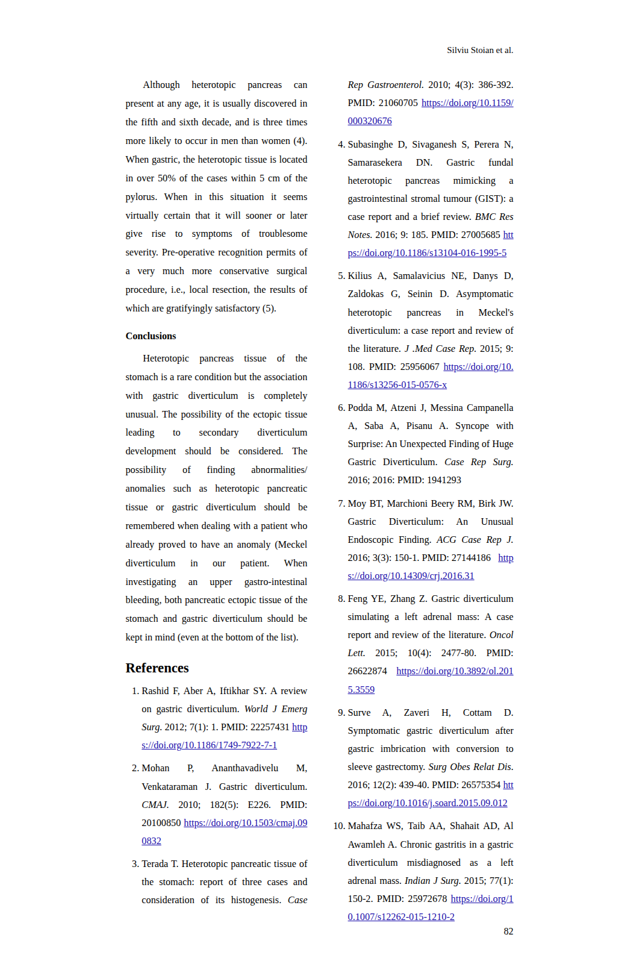Silviu Stoian et al.
Although heterotopic pancreas can present at any age, it is usually discovered in the fifth and sixth decade, and is three times more likely to occur in men than women (4). When gastric, the heterotopic tissue is located in over 50% of the cases within 5 cm of the pylorus. When in this situation it seems virtually certain that it will sooner or later give rise to symptoms of troublesome severity. Pre-operative recognition permits of a very much more conservative surgical procedure, i.e., local resection, the results of which are gratifyingly satisfactory (5).
Conclusions
Heterotopic pancreas tissue of the stomach is a rare condition but the association with gastric diverticulum is completely unusual. The possibility of the ectopic tissue leading to secondary diverticulum development should be considered. The possibility of finding abnormalities/ anomalies such as heterotopic pancreatic tissue or gastric diverticulum should be remembered when dealing with a patient who already proved to have an anomaly (Meckel diverticulum in our patient. When investigating an upper gastro-intestinal bleeding, both pancreatic ectopic tissue of the stomach and gastric diverticulum should be kept in mind (even at the bottom of the list).
References
Rashid F, Aber A, Iftikhar SY. A review on gastric diverticulum. World J Emerg Surg. 2012; 7(1): 1. PMID: 22257431 https://doi.org/10.1186/1749-7922-7-1
Mohan P, Ananthavadivelu M, Venkataraman J. Gastric diverticulum. CMAJ. 2010; 182(5): E226. PMID: 20100850 https://doi.org/10.1503/cmaj.090832
Terada T. Heterotopic pancreatic tissue of the stomach: report of three cases and consideration of its histogenesis. Case Rep Gastroenterol. 2010; 4(3): 386-392. PMID: 21060705 https://doi.org/10.1159/000320676
Subasinghe D, Sivaganesh S, Perera N, Samarasekera DN. Gastric fundal heterotopic pancreas mimicking a gastrointestinal stromal tumour (GIST): a case report and a brief review. BMC Res Notes. 2016; 9: 185. PMID: 27005685 https://doi.org/10.1186/s13104-016-1995-5
Kilius A, Samalavicius NE, Danys D, Zaldokas G, Seinin D. Asymptomatic heterotopic pancreas in Meckel's diverticulum: a case report and review of the literature. J .Med Case Rep. 2015; 9: 108. PMID: 25956067 https://doi.org/10.1186/s13256-015-0576-x
Podda M, Atzeni J, Messina Campanella A, Saba A, Pisanu A. Syncope with Surprise: An Unexpected Finding of Huge Gastric Diverticulum. Case Rep Surg. 2016; 2016: PMID: 1941293
Moy BT, Marchioni Beery RM, Birk JW. Gastric Diverticulum: An Unusual Endoscopic Finding. ACG Case Rep J. 2016; 3(3): 150-1. PMID: 27144186 https://doi.org/10.14309/crj.2016.31
Feng YE, Zhang Z. Gastric diverticulum simulating a left adrenal mass: A case report and review of the literature. Oncol Lett. 2015; 10(4): 2477-80. PMID: 26622874 https://doi.org/10.3892/ol.2015.3559
Surve A, Zaveri H, Cottam D. Symptomatic gastric diverticulum after gastric imbrication with conversion to sleeve gastrectomy. Surg Obes Relat Dis. 2016; 12(2): 439-40. PMID: 26575354 https://doi.org/10.1016/j.soard.2015.09.012
Mahafza WS, Taib AA, Shahait AD, Al Awamleh A. Chronic gastritis in a gastric diverticulum misdiagnosed as a left adrenal mass. Indian J Surg. 2015; 77(1): 150-2. PMID: 25972678 https://doi.org/10.1007/s12262-015-1210-2
82